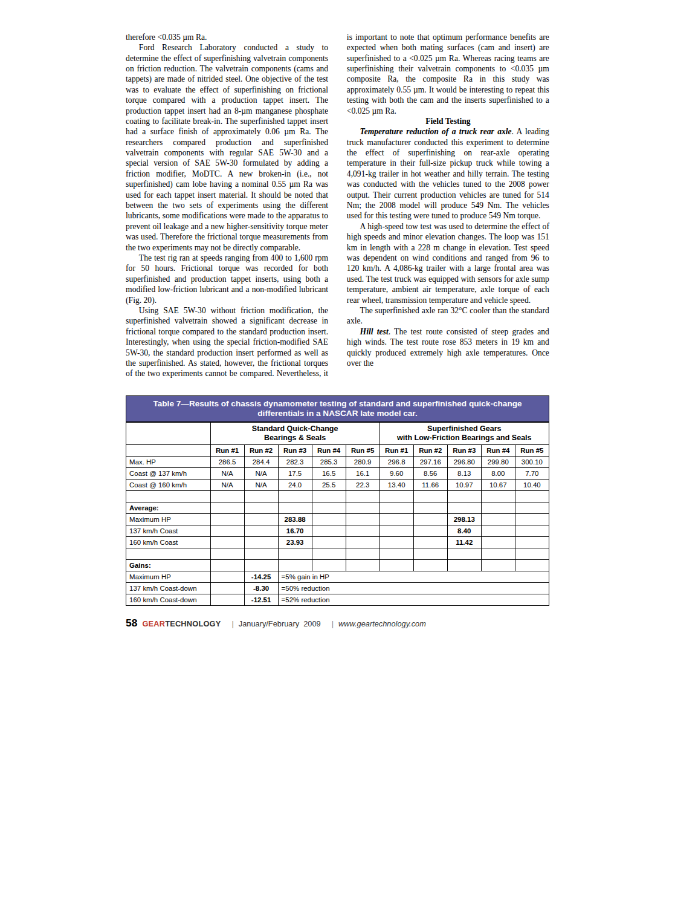therefore <0.035 µm Ra.
Ford Research Laboratory conducted a study to determine the effect of superfinishing valvetrain components on friction reduction. The valvetrain components (cams and tappets) are made of nitrided steel. One objective of the test was to evaluate the effect of superfinishing on frictional torque compared with a production tappet insert. The production tappet insert had an 8-µm manganese phosphate coating to facilitate break-in. The superfinished tappet insert had a surface finish of approximately 0.06 µm Ra. The researchers compared production and superfinished valvetrain components with regular SAE 5W-30 and a special version of SAE 5W-30 formulated by adding a friction modifier, MoDTC. A new broken-in (i.e., not superfinished) cam lobe having a nominal 0.55 µm Ra was used for each tappet insert material. It should be noted that between the two sets of experiments using the different lubricants, some modifications were made to the apparatus to prevent oil leakage and a new higher-sensitivity torque meter was used. Therefore the frictional torque measurements from the two experiments may not be directly comparable.
The test rig ran at speeds ranging from 400 to 1,600 rpm for 50 hours. Frictional torque was recorded for both superfinished and production tappet inserts, using both a modified low-friction lubricant and a non-modified lubricant (Fig. 20).
Using SAE 5W-30 without friction modification, the superfinished valvetrain showed a significant decrease in frictional torque compared to the standard production insert. Interestingly, when using the special friction-modified SAE 5W-30, the standard production insert performed as well as the superfinished. As stated, however, the frictional torques of the two experiments cannot be compared. Nevertheless, it is important to note that optimum performance benefits are expected when both mating surfaces (cam and insert) are superfinished to a <0.025 µm Ra. Whereas racing teams are superfinishing their valvetrain components to <0.035 µm composite Ra, the composite Ra in this study was approximately 0.55 µm. It would be interesting to repeat this testing with both the cam and the inserts superfinished to a <0.025 µm Ra.
Field Testing
Temperature reduction of a truck rear axle. A leading truck manufacturer conducted this experiment to determine the effect of superfinishing on rear-axle operating temperature in their full-size pickup truck while towing a 4,091-kg trailer in hot weather and hilly terrain. The testing was conducted with the vehicles tuned to the 2008 power output. Their current production vehicles are tuned for 514 Nm; the 2008 model will produce 549 Nm. The vehicles used for this testing were tuned to produce 549 Nm torque.
A high-speed tow test was used to determine the effect of high speeds and minor elevation changes. The loop was 151 km in length with a 228 m change in elevation. Test speed was dependent on wind conditions and ranged from 96 to 120 km/h. A 4,086-kg trailer with a large frontal area was used. The test truck was equipped with sensors for axle sump temperature, ambient air temperature, axle torque of each rear wheel, transmission temperature and vehicle speed.
The superfinished axle ran 32°C cooler than the standard axle.
Hill test. The test route consisted of steep grades and high winds. The test route rose 853 meters in 19 km and quickly produced extremely high axle temperatures. Once over the
Table 7—Results of chassis dynamometer testing of standard and superfinished quick-change differentials in a NASCAR late model car.
| | Standard Quick-Change Bearings & Seals | Superfinished Gears with Low-Friction Bearings and Seals |
| | Run #1 | Run #2 | Run #3 | Run #4 | Run #5 | Run #1 | Run #2 | Run #3 | Run #4 | Run #5 |
| Max. HP | 286.5 | 284.4 | 282.3 | 285.3 | 280.9 | 296.8 | 297.16 | 296.80 | 299.80 | 300.10 |
| Coast @ 137 km/h | N/A | N/A | 17.5 | 16.5 | 16.1 | 9.60 | 8.56 | 8.13 | 8.00 | 7.70 |
| Coast @ 160 km/h | N/A | N/A | 24.0 | 25.5 | 22.3 | 13.40 | 11.66 | 10.97 | 10.67 | 10.40 |
| Average: | | | | | | | | | | |
| Maximum HP | | | 283.88 | | | | | 298.13 | | |
| 137 km/h Coast | | | 16.70 | | | | | 8.40 | | |
| 160 km/h Coast | | | 23.93 | | | | | 11.42 | | |
| Gains: | | | | | | | | | | |
| Maximum HP | | -14.25 | =5% gain in HP |
| 137 km/h Coast-down | | -8.30 | =50% reduction |
| 160 km/h Coast-down | | -12.51 | =52% reduction |
58 GEAR TECHNOLOGY | January/February 2009 | www.geartechnology.com